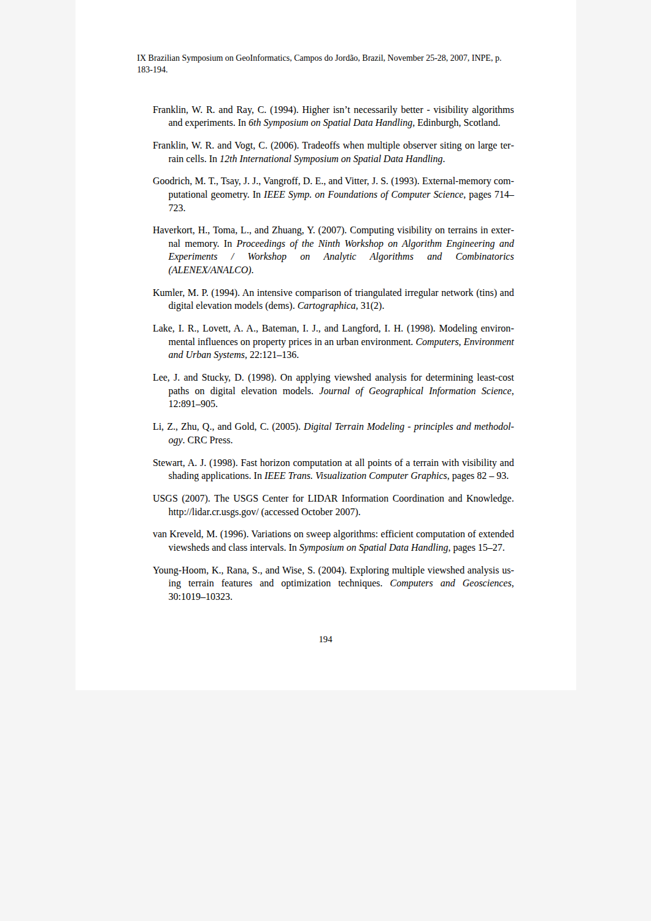IX Brazilian Symposium on GeoInformatics, Campos do Jordão, Brazil, November 25-28, 2007, INPE, p. 183-194.
Franklin, W. R. and Ray, C. (1994). Higher isn’t necessarily better - visibility algorithms and experiments. In 6th Symposium on Spatial Data Handling, Edinburgh, Scotland.
Franklin, W. R. and Vogt, C. (2006). Tradeoffs when multiple observer siting on large terrain cells. In 12th International Symposium on Spatial Data Handling.
Goodrich, M. T., Tsay, J. J., Vangroff, D. E., and Vitter, J. S. (1993). External-memory computational geometry. In IEEE Symp. on Foundations of Computer Science, pages 714–723.
Haverkort, H., Toma, L., and Zhuang, Y. (2007). Computing visibility on terrains in external memory. In Proceedings of the Ninth Workshop on Algorithm Engineering and Experiments / Workshop on Analytic Algorithms and Combinatorics (ALENEX/ANALCO).
Kumler, M. P. (1994). An intensive comparison of triangulated irregular network (tins) and digital elevation models (dems). Cartographica, 31(2).
Lake, I. R., Lovett, A. A., Bateman, I. J., and Langford, I. H. (1998). Modeling environmental influences on property prices in an urban environment. Computers, Environment and Urban Systems, 22:121–136.
Lee, J. and Stucky, D. (1998). On applying viewshed analysis for determining least-cost paths on digital elevation models. Journal of Geographical Information Science, 12:891–905.
Li, Z., Zhu, Q., and Gold, C. (2005). Digital Terrain Modeling - principles and methodology. CRC Press.
Stewart, A. J. (1998). Fast horizon computation at all points of a terrain with visibility and shading applications. In IEEE Trans. Visualization Computer Graphics, pages 82 – 93.
USGS (2007). The USGS Center for LIDAR Information Coordination and Knowledge. http://lidar.cr.usgs.gov/ (accessed October 2007).
van Kreveld, M. (1996). Variations on sweep algorithms: efficient computation of extended viewsheds and class intervals. In Symposium on Spatial Data Handling, pages 15–27.
Young-Hoom, K., Rana, S., and Wise, S. (2004). Exploring multiple viewshed analysis using terrain features and optimization techniques. Computers and Geosciences, 30:1019–10323.
194